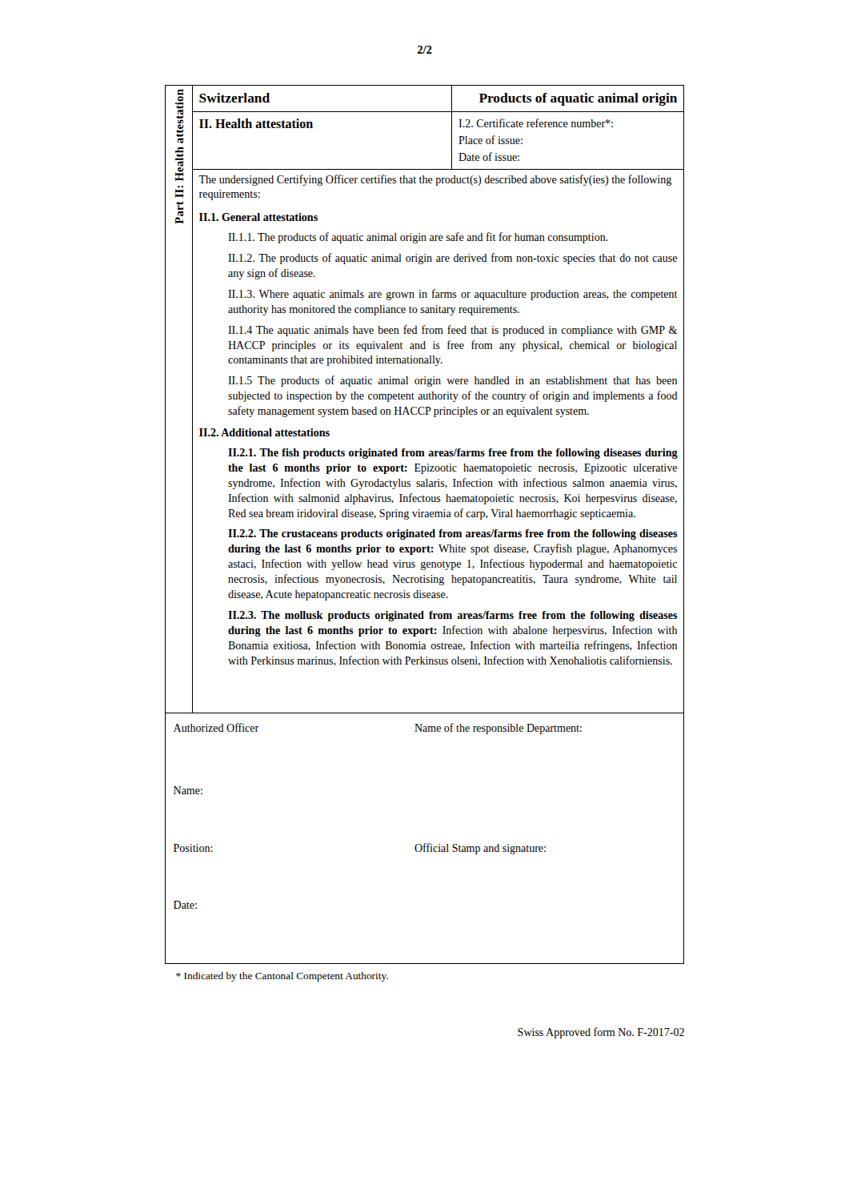2/2
| Part II: Health attestation | Switzerland | Products of aquatic animal origin |
| II. Health attestation | I.2. Certificate reference number*: Place of issue: Date of issue: |
| The undersigned Certifying Officer certifies that the product(s) described above satisfy(ies) the following requirements: II.1. General attestations II.1.1. The products of aquatic animal origin are safe and fit for human consumption. II.1.2. The products of aquatic animal origin are derived from non-toxic species that do not cause any sign of disease. II.1.3. Where aquatic animals are grown in farms or aquaculture production areas, the competent authority has monitored the compliance to sanitary requirements. II.1.4 The aquatic animals have been fed from feed that is produced in compliance with GMP & HACCP principles or its equivalent and is free from any physical, chemical or biological contaminants that are prohibited internationally. II.1.5 The products of aquatic animal origin were handled in an establishment that has been subjected to inspection by the competent authority of the country of origin and implements a food safety management system based on HACCP principles or an equivalent system. II.2. Additional attestations II.2.1. The fish products originated from areas/farms free from the following diseases during the last 6 months prior to export: Epizootic haematopoietic necrosis, Epizootic ulcerative syndrome, Infection with Gyrodactylus salaris, Infection with infectious salmon anaemia virus, Infection with salmonid alphavirus, Infectous haematopoietic necrosis, Koi herpesvirus disease, Red sea bream iridoviral disease, Spring viraemia of carp, Viral haemorrhagic septicaemia. II.2.2. The crustaceans products originated from areas/farms free from the following diseases during the last 6 months prior to export: White spot disease, Crayfish plague, Aphanomyces astaci, Infection with yellow head virus genotype 1, Infectious hypodermal and haematopoietic necrosis, infectious myonecrosis, Necrotising hepatopancreatitis, Taura syndrome, White tail disease, Acute hepatopancreatic necrosis disease. II.2.3. The mollusk products originated from areas/farms free from the following diseases during the last 6 months prior to export: Infection with abalone herpesvirus, Infection with Bonamia exitiosa, Infection with Bonomia ostreae, Infection with marteilia refringens, Infection with Perkinsus marinus, Infection with Perkinsus olseni, Infection with Xenohaliotis californiensis. |
| Authorized Officer | Name of the responsible Department: |
| Name: | |
| Position: | Official Stamp and signature: |
| Date: | |
* Indicated by the Cantonal Competent Authority.
Swiss Approved form No. F-2017-02